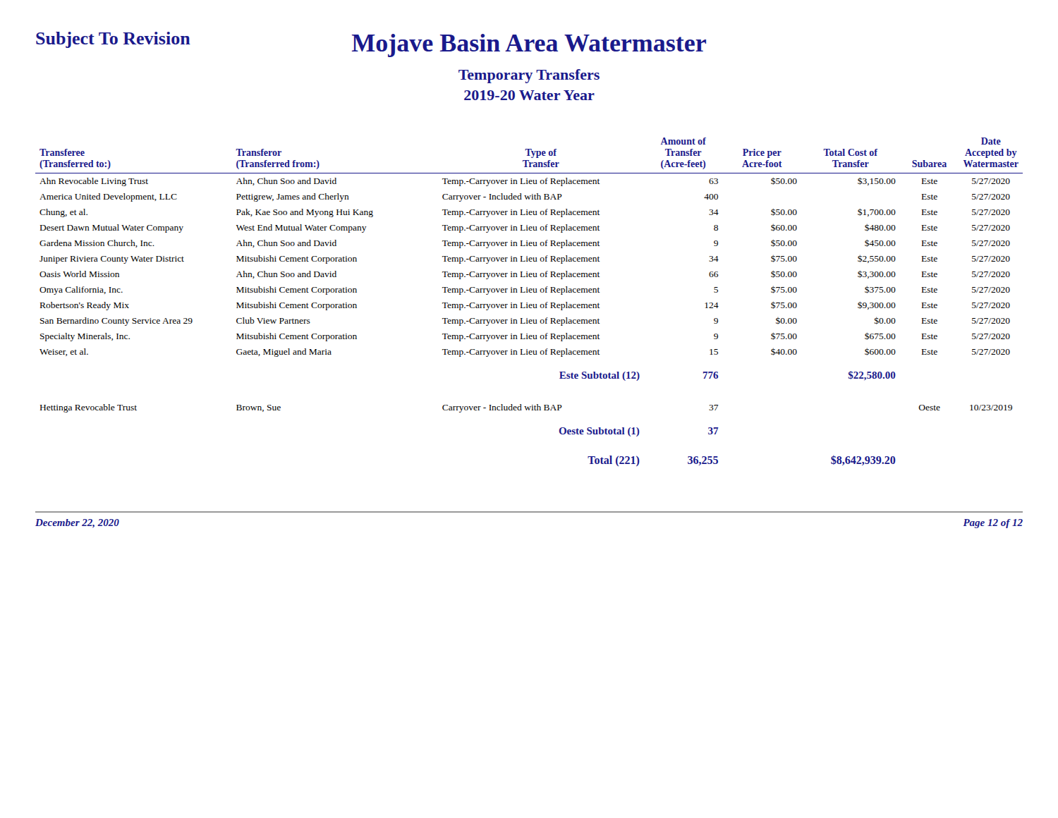Subject To Revision
Mojave Basin Area Watermaster
Temporary Transfers
2019-20 Water Year
| Transferee (Transferred to:) | Transferor (Transferred from:) | Type of Transfer | Amount of Transfer (Acre-feet) | Price per Acre-foot | Total Cost of Transfer | Subarea | Date Accepted by Watermaster |
| --- | --- | --- | --- | --- | --- | --- | --- |
| Ahn Revocable Living Trust | Ahn, Chun Soo and David | Temp.-Carryover in Lieu of Replacement | 63 | $50.00 | $3,150.00 | Este | 5/27/2020 |
| America United Development, LLC | Pettigrew, James and Cherlyn | Carryover - Included with BAP | 400 | | | Este | 5/27/2020 |
| Chung, et al. | Pak, Kae Soo and Myong Hui Kang | Temp.-Carryover in Lieu of Replacement | 34 | $50.00 | $1,700.00 | Este | 5/27/2020 |
| Desert Dawn Mutual Water Company | West End Mutual Water Company | Temp.-Carryover in Lieu of Replacement | 8 | $60.00 | $480.00 | Este | 5/27/2020 |
| Gardena Mission Church, Inc. | Ahn, Chun Soo and David | Temp.-Carryover in Lieu of Replacement | 9 | $50.00 | $450.00 | Este | 5/27/2020 |
| Juniper Riviera County Water District | Mitsubishi Cement Corporation | Temp.-Carryover in Lieu of Replacement | 34 | $75.00 | $2,550.00 | Este | 5/27/2020 |
| Oasis World Mission | Ahn, Chun Soo and David | Temp.-Carryover in Lieu of Replacement | 66 | $50.00 | $3,300.00 | Este | 5/27/2020 |
| Omya California, Inc. | Mitsubishi Cement Corporation | Temp.-Carryover in Lieu of Replacement | 5 | $75.00 | $375.00 | Este | 5/27/2020 |
| Robertson's Ready Mix | Mitsubishi Cement Corporation | Temp.-Carryover in Lieu of Replacement | 124 | $75.00 | $9,300.00 | Este | 5/27/2020 |
| San Bernardino County Service Area 29 | Club View Partners | Temp.-Carryover in Lieu of Replacement | 9 | $0.00 | $0.00 | Este | 5/27/2020 |
| Specialty Minerals, Inc. | Mitsubishi Cement Corporation | Temp.-Carryover in Lieu of Replacement | 9 | $75.00 | $675.00 | Este | 5/27/2020 |
| Weiser, et al. | Gaeta, Miguel and Maria | Temp.-Carryover in Lieu of Replacement | 15 | $40.00 | $600.00 | Este | 5/27/2020 |
| | | Este Subtotal (12) | 776 | | $22,580.00 | | |
| Hettinga Revocable Trust | Brown, Sue | Carryover - Included with BAP | 37 | | | Oeste | 10/23/2019 |
| | | Oeste Subtotal (1) | 37 | | | | |
| | | Total (221) | 36,255 | | $8,642,939.20 | | |
December 22, 2020 Page 12 of 12